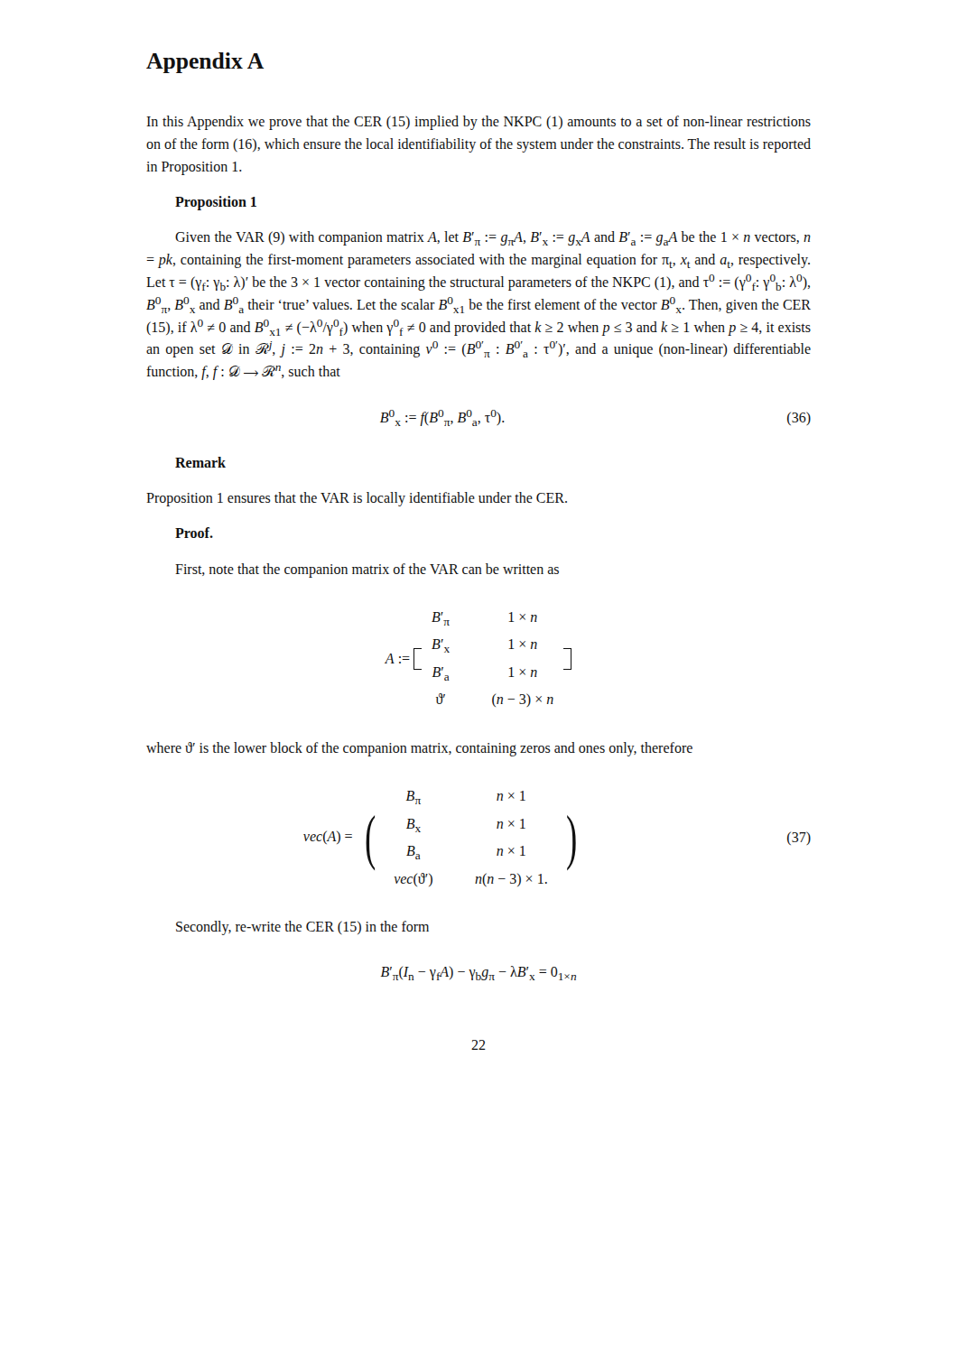Appendix A
In this Appendix we prove that the CER (15) implied by the NKPC (1) amounts to a set of non-linear restrictions on of the form (16), which ensure the local identifiability of the system under the constraints. The result is reported in Proposition 1.
Proposition 1
Given the VAR (9) with companion matrix A, let B′π := gπA, B′x := gxA and B′a := gaA be the 1 × n vectors, n = pk, containing the first-moment parameters associated with the marginal equation for πt, xt and at, respectively. Let τ = (γf: γb: λ)′ be the 3 × 1 vector containing the structural parameters of the NKPC (1), and τ0 := (γ0f: γ0b: λ0), B0π, B0x and B0a their ‘true’ values. Let the scalar B0x1 be the first element of the vector B0x. Then, given the CER (15), if λ0 ≠ 0 and B0x1 ≠ (−λ0/γ0f) when γ0f ≠ 0 and provided that k ≥ 2 when p ≤ 3 and k ≥ 1 when p ≥ 4, it exists an open set 𝒟 in ℛj, j := 2n + 3, containing v0 := (B0′π : B0′a : τ0′)′, and a unique (non-linear) differentiable function, f, f : 𝒟 ⟶ ℛn, such that
B0x := f(B0π, B0a, τ0).
(36)
Remark
Proposition 1 ensures that the VAR is locally identifiable under the CER.
Proof.
First, note that the companion matrix of the VAR can be written as
A :=
| B ′ π | 1 × n |
| B ′ x | 1 × n |
| B ′ a | 1 × n |
| ϑ′ | ( n − 3) × n |
where ϑ′ is the lower block of the companion matrix, containing zeros and ones only, therefore
vec(A) = (
| B π | n × 1 |
| B x | n × 1 |
| B a | n × 1 |
| vec (ϑ′) | n ( n − 3) × 1. |
)
(37)
Secondly, re-write the CER (15) in the form
B′π(In − γfA) − γbgπ − λB′x = 01×n
22